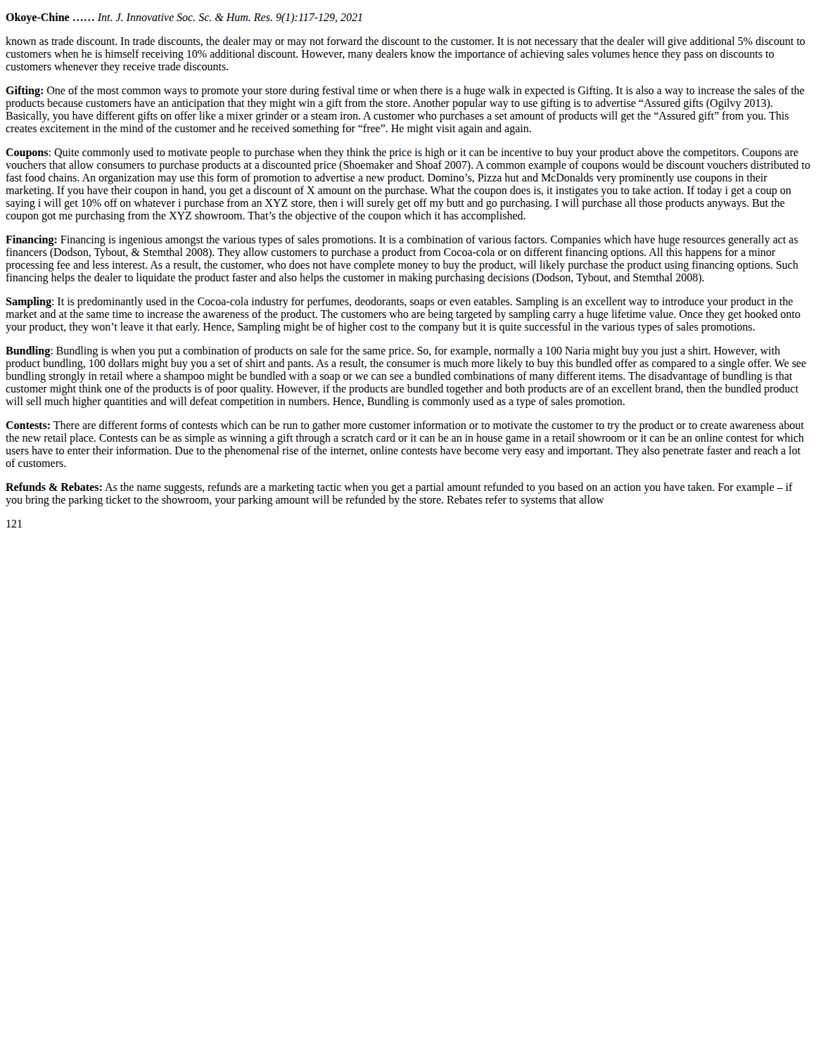Okoye-Chine …… Int. J. Innovative Soc. Sc. & Hum. Res. 9(1):117-129, 2021
known as trade discount. In trade discounts, the dealer may or may not forward the discount to the customer. It is not necessary that the dealer will give additional 5% discount to customers when he is himself receiving 10% additional discount. However, many dealers know the importance of achieving sales volumes hence they pass on discounts to customers whenever they receive trade discounts.
Gifting: One of the most common ways to promote your store during festival time or when there is a huge walk in expected is Gifting. It is also a way to increase the sales of the products because customers have an anticipation that they might win a gift from the store. Another popular way to use gifting is to advertise “Assured gifts (Ogilvy 2013). Basically, you have different gifts on offer like a mixer grinder or a steam iron. A customer who purchases a set amount of products will get the “Assured gift” from you. This creates excitement in the mind of the customer and he received something for “free”. He might visit again and again.
Coupons: Quite commonly used to motivate people to purchase when they think the price is high or it can be incentive to buy your product above the competitors. Coupons are vouchers that allow consumers to purchase products at a discounted price (Shoemaker and Shoaf 2007). A common example of coupons would be discount vouchers distributed to fast food chains. An organization may use this form of promotion to advertise a new product. Domino’s, Pizza hut and McDonalds very prominently use coupons in their marketing. If you have their coupon in hand, you get a discount of X amount on the purchase. What the coupon does is, it instigates you to take action. If today i get a coup on saying i will get 10% off on whatever i purchase from an XYZ store, then i will surely get off my butt and go purchasing. I will purchase all those products anyways. But the coupon got me purchasing from the XYZ showroom. That’s the objective of the coupon which it has accomplished.
Financing: Financing is ingenious amongst the various types of sales promotions. It is a combination of various factors. Companies which have huge resources generally act as financers (Dodson, Tybout, & Stemthal 2008). They allow customers to purchase a product from Cocoa-cola or on different financing options. All this happens for a minor processing fee and less interest. As a result, the customer, who does not have complete money to buy the product, will likely purchase the product using financing options. Such financing helps the dealer to liquidate the product faster and also helps the customer in making purchasing decisions (Dodson, Tybout, and Stemthal 2008).
Sampling: It is predominantly used in the Cocoa-cola industry for perfumes, deodorants, soaps or even eatables. Sampling is an excellent way to introduce your product in the market and at the same time to increase the awareness of the product. The customers who are being targeted by sampling carry a huge lifetime value. Once they get hooked onto your product, they won’t leave it that early. Hence, Sampling might be of higher cost to the company but it is quite successful in the various types of sales promotions.
Bundling: Bundling is when you put a combination of products on sale for the same price. So, for example, normally a 100 Naria might buy you just a shirt. However, with product bundling, 100 dollars might buy you a set of shirt and pants. As a result, the consumer is much more likely to buy this bundled offer as compared to a single offer. We see bundling strongly in retail where a shampoo might be bundled with a soap or we can see a bundled combinations of many different items. The disadvantage of bundling is that customer might think one of the products is of poor quality. However, if the products are bundled together and both products are of an excellent brand, then the bundled product will sell much higher quantities and will defeat competition in numbers. Hence, Bundling is commonly used as a type of sales promotion.
Contests: There are different forms of contests which can be run to gather more customer information or to motivate the customer to try the product or to create awareness about the new retail place. Contests can be as simple as winning a gift through a scratch card or it can be an in house game in a retail showroom or it can be an online contest for which users have to enter their information. Due to the phenomenal rise of the internet, online contests have become very easy and important. They also penetrate faster and reach a lot of customers.
Refunds & Rebates: As the name suggests, refunds are a marketing tactic when you get a partial amount refunded to you based on an action you have taken. For example – if you bring the parking ticket to the showroom, your parking amount will be refunded by the store. Rebates refer to systems that allow
121